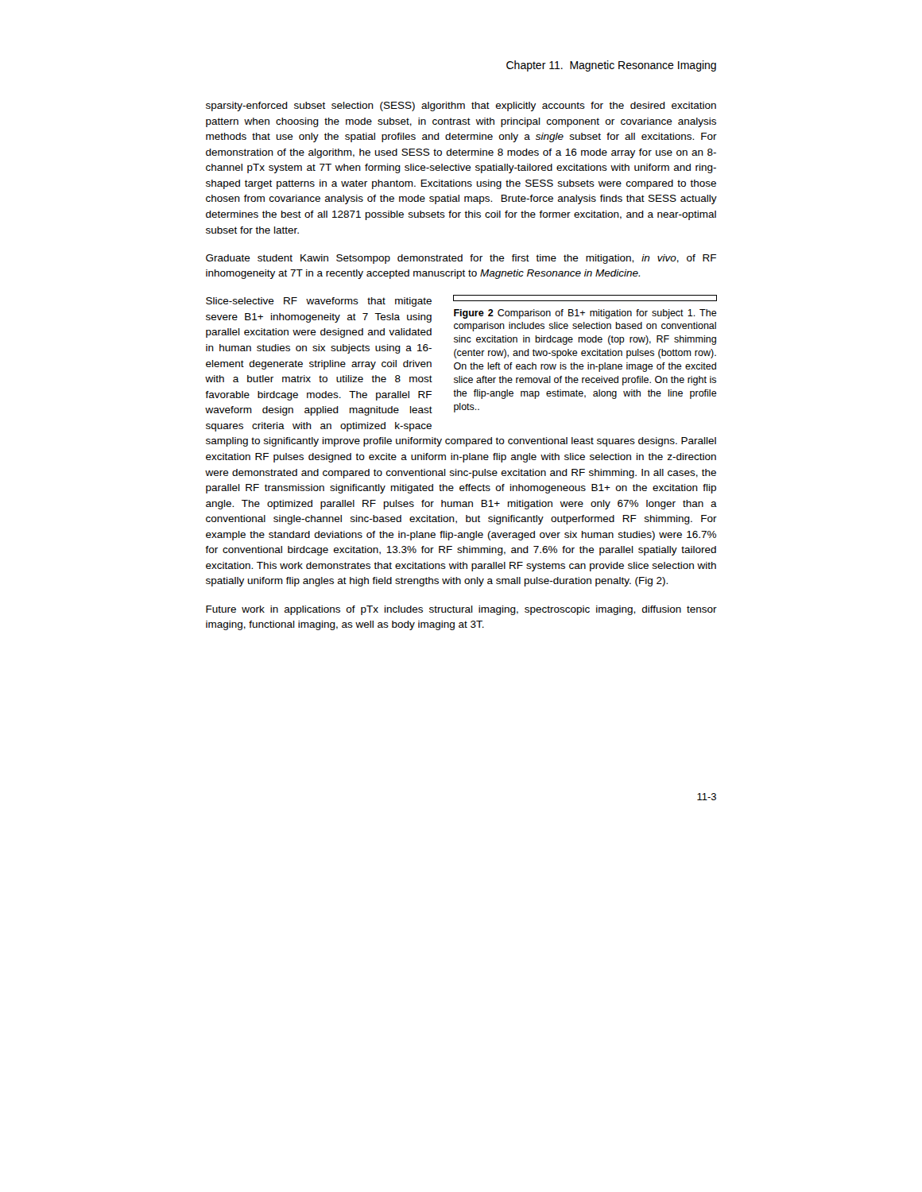Chapter 11. Magnetic Resonance Imaging
sparsity-enforced subset selection (SESS) algorithm that explicitly accounts for the desired excitation pattern when choosing the mode subset, in contrast with principal component or covariance analysis methods that use only the spatial profiles and determine only a single subset for all excitations. For demonstration of the algorithm, he used SESS to determine 8 modes of a 16 mode array for use on an 8-channel pTx system at 7T when forming slice-selective spatially-tailored excitations with uniform and ring-shaped target patterns in a water phantom. Excitations using the SESS subsets were compared to those chosen from covariance analysis of the mode spatial maps. Brute-force analysis finds that SESS actually determines the best of all 12871 possible subsets for this coil for the former excitation, and a near-optimal subset for the latter.
Graduate student Kawin Setsompop demonstrated for the first time the mitigation, in vivo, of RF inhomogeneity at 7T in a recently accepted manuscript to Magnetic Resonance in Medicine.
Figure 2 Comparison of B1+ mitigation for subject 1. The comparison includes slice selection based on conventional sinc excitation in birdcage mode (top row), RF shimming (center row), and two-spoke excitation pulses (bottom row). On the left of each row is the in-plane image of the excited slice after the removal of the received profile. On the right is the flip-angle map estimate, along with the line profile plots..
Slice-selective RF waveforms that mitigate severe B1+ inhomogeneity at 7 Tesla using parallel excitation were designed and validated in human studies on six subjects using a 16-element degenerate stripline array coil driven with a butler matrix to utilize the 8 most favorable birdcage modes. The parallel RF waveform design applied magnitude least squares criteria with an optimized k-space sampling to significantly improve profile uniformity compared to conventional least squares designs. Parallel excitation RF pulses designed to excite a uniform in-plane flip angle with slice selection in the z-direction were demonstrated and compared to conventional sinc-pulse excitation and RF shimming. In all cases, the parallel RF transmission significantly mitigated the effects of inhomogeneous B1+ on the excitation flip angle. The optimized parallel RF pulses for human B1+ mitigation were only 67% longer than a conventional single-channel sinc-based excitation, but significantly outperformed RF shimming. For example the standard deviations of the in-plane flip-angle (averaged over six human studies) were 16.7% for conventional birdcage excitation, 13.3% for RF shimming, and 7.6% for the parallel spatially tailored excitation. This work demonstrates that excitations with parallel RF systems can provide slice selection with spatially uniform flip angles at high field strengths with only a small pulse-duration penalty. (Fig 2).
Future work in applications of pTx includes structural imaging, spectroscopic imaging, diffusion tensor imaging, functional imaging, as well as body imaging at 3T.
11-3